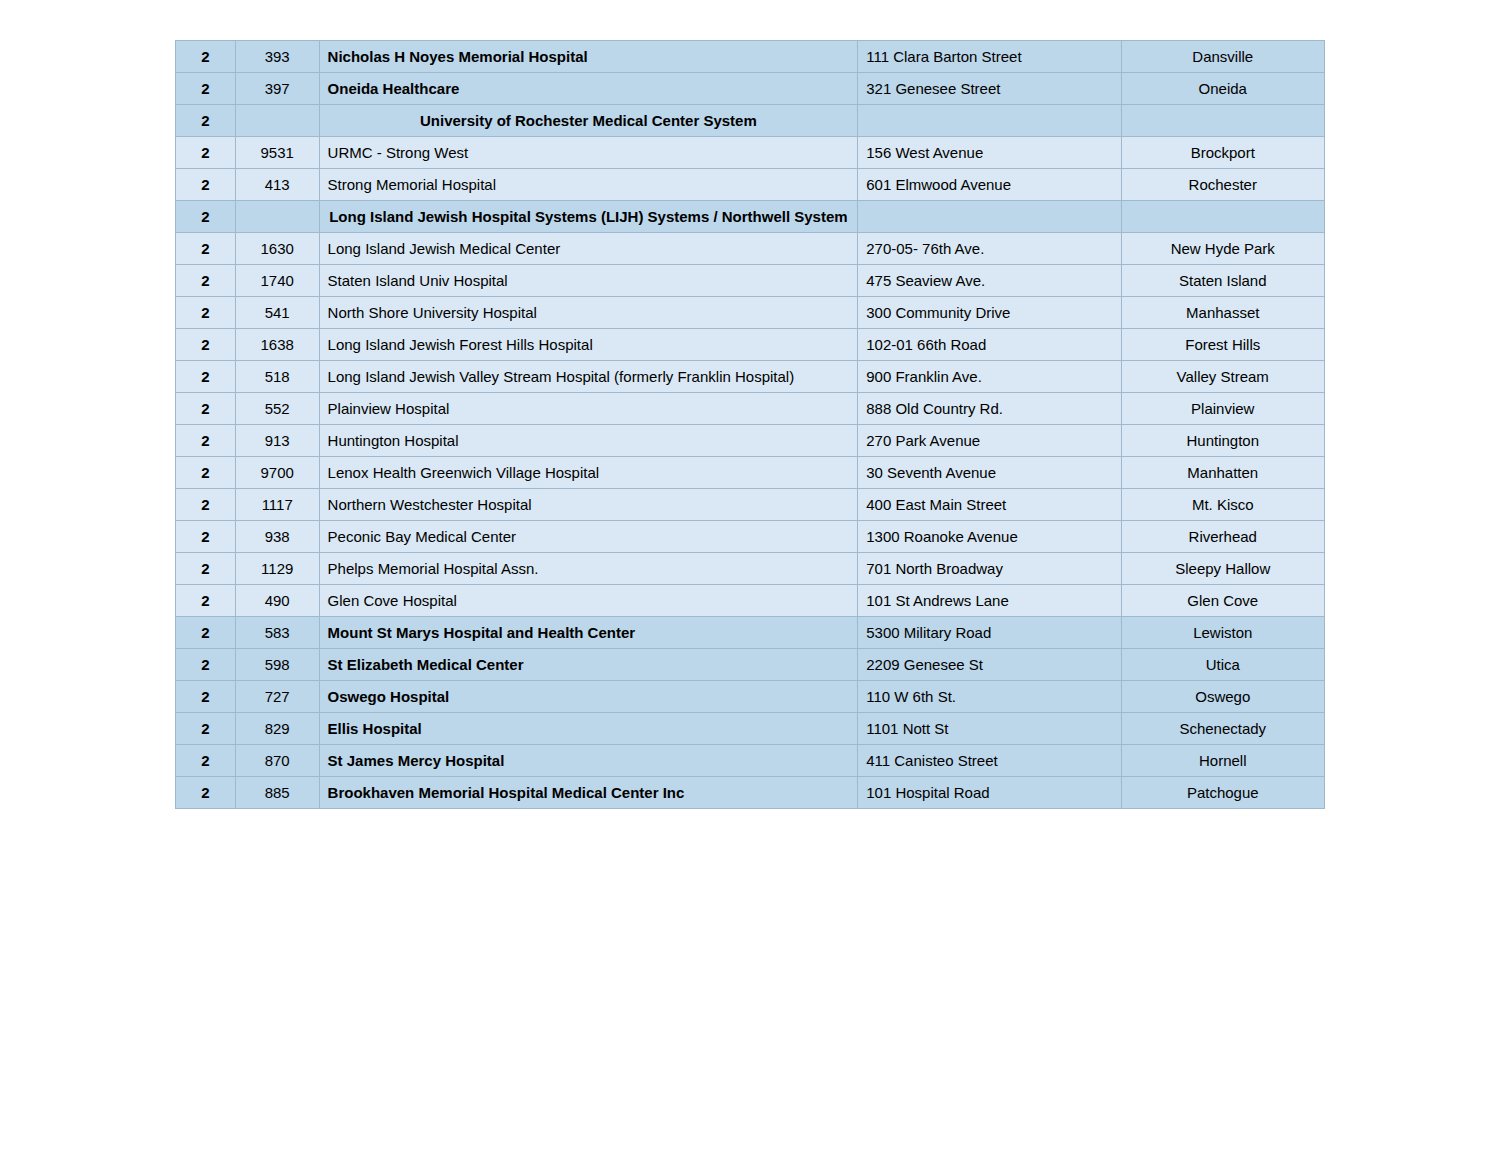| 2 | 393 | Nicholas H Noyes Memorial Hospital | 111 Clara Barton Street | Dansville |
| 2 | 397 | Oneida Healthcare | 321 Genesee Street | Oneida |
| 2 | | University of Rochester Medical Center System | | |
| 2 | 9531 | URMC - Strong West | 156 West Avenue | Brockport |
| 2 | 413 | Strong Memorial Hospital | 601 Elmwood Avenue | Rochester |
| 2 | | Long Island Jewish Hospital Systems (LIJH) Systems / Northwell System | | |
| 2 | 1630 | Long Island Jewish Medical Center | 270-05- 76th Ave. | New Hyde Park |
| 2 | 1740 | Staten Island Univ Hospital | 475 Seaview Ave. | Staten Island |
| 2 | 541 | North Shore University Hospital | 300 Community Drive | Manhasset |
| 2 | 1638 | Long Island Jewish Forest Hills Hospital | 102-01 66th Road | Forest Hills |
| 2 | 518 | Long Island Jewish Valley Stream Hospital (formerly Franklin Hospital) | 900 Franklin Ave. | Valley Stream |
| 2 | 552 | Plainview Hospital | 888 Old Country Rd. | Plainview |
| 2 | 913 | Huntington Hospital | 270 Park Avenue | Huntington |
| 2 | 9700 | Lenox Health Greenwich Village Hospital | 30 Seventh Avenue | Manhatten |
| 2 | 1117 | Northern Westchester Hospital | 400 East Main Street | Mt. Kisco |
| 2 | 938 | Peconic Bay Medical Center | 1300 Roanoke Avenue | Riverhead |
| 2 | 1129 | Phelps Memorial Hospital Assn. | 701 North Broadway | Sleepy Hallow |
| 2 | 490 | Glen Cove Hospital | 101 St Andrews Lane | Glen Cove |
| 2 | 583 | Mount St Marys Hospital and Health Center | 5300 Military Road | Lewiston |
| 2 | 598 | St Elizabeth Medical Center | 2209 Genesee St | Utica |
| 2 | 727 | Oswego Hospital | 110 W 6th St. | Oswego |
| 2 | 829 | Ellis Hospital | 1101 Nott St | Schenectady |
| 2 | 870 | St James Mercy Hospital | 411 Canisteo Street | Hornell |
| 2 | 885 | Brookhaven Memorial Hospital Medical Center Inc | 101 Hospital Road | Patchogue |